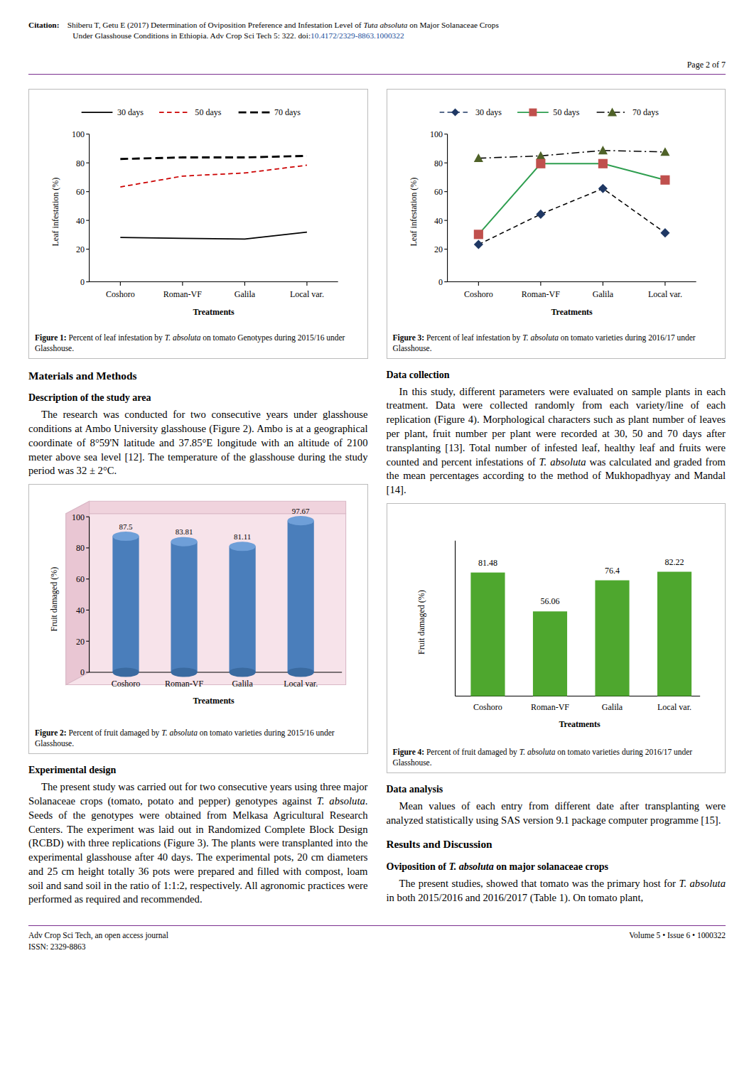Citation: Shiberu T, Getu E (2017) Determination of Oviposition Preference and Infestation Level of Tuta absoluta on Major Solanaceae Crops
Under Glasshouse Conditions in Ethiopia. Adv Crop Sci Tech 5: 322. doi:10.4172/2329-8863.1000322
Page 2 of 7
30 days 50 days 70 days 100 80 60 40 20 0 Leaf infestation (%) Coshoro Roman-VF Galila Local var. Treatments
Figure 1: Percent of leaf infestation by T. absoluta on tomato Genotypes during 2015/16 under Glasshouse.
Materials and Methods
Description of the study area
The research was conducted for two consecutive years under glasshouse conditions at Ambo University glasshouse (Figure 2). Ambo is at a geographical coordinate of 8°59'N latitude and 37.85°E longitude with an altitude of 2100 meter above sea level [12]. The temperature of the glasshouse during the study period was 32 ± 2°C.
100 80 60 40 20 0 Fruit damaged (%) 87.5 83.81 81.11 97.67 Coshoro Roman-VF Galila Local var. Treatments
Figure 2: Percent of fruit damaged by T. absoluta on tomato varieties during 2015/16 under Glasshouse.
Experimental design
The present study was carried out for two consecutive years using three major Solanaceae crops (tomato, potato and pepper) genotypes against T. absoluta. Seeds of the genotypes were obtained from Melkasa Agricultural Research Centers. The experiment was laid out in Randomized Complete Block Design (RCBD) with three replications (Figure 3). The plants were transplanted into the experimental glasshouse after 40 days. The experimental pots, 20 cm diameters and 25 cm height totally 36 pots were prepared and filled with compost, loam soil and sand soil in the ratio of 1:1:2, respectively. All agronomic practices were performed as required and recommended.
30 days 50 days 70 days 100 80 60 40 20 0 Leaf infestation (%) Coshoro Roman-VF Galila Local var. Treatments
Figure 3: Percent of leaf infestation by T. absoluta on tomato varieties during 2016/17 under Glasshouse.
Data collection
In this study, different parameters were evaluated on sample plants in each treatment. Data were collected randomly from each variety/line of each replication (Figure 4). Morphological characters such as plant number of leaves per plant, fruit number per plant were recorded at 30, 50 and 70 days after transplanting [13]. Total number of infested leaf, healthy leaf and fruits were counted and percent infestations of T. absoluta was calculated and graded from the mean percentages according to the method of Mukhopadhyay and Mandal [14].
Fruit damaged (%) 81.48 56.06 76.4 82.22 Coshoro Roman-VF Galila Local var. Treatments
Figure 4: Percent of fruit damaged by T. absoluta on tomato varieties during 2016/17 under Glasshouse.
Data analysis
Mean values of each entry from different date after transplanting were analyzed statistically using SAS version 9.1 package computer programme [15].
Results and Discussion
Oviposition of T. absoluta on major solanaceae crops
The present studies, showed that tomato was the primary host for T. absoluta in both 2015/2016 and 2016/2017 (Table 1). On tomato plant,
Adv Crop Sci Tech, an open access journal
ISSN: 2329-8863
Volume 5 • Issue 6 • 1000322